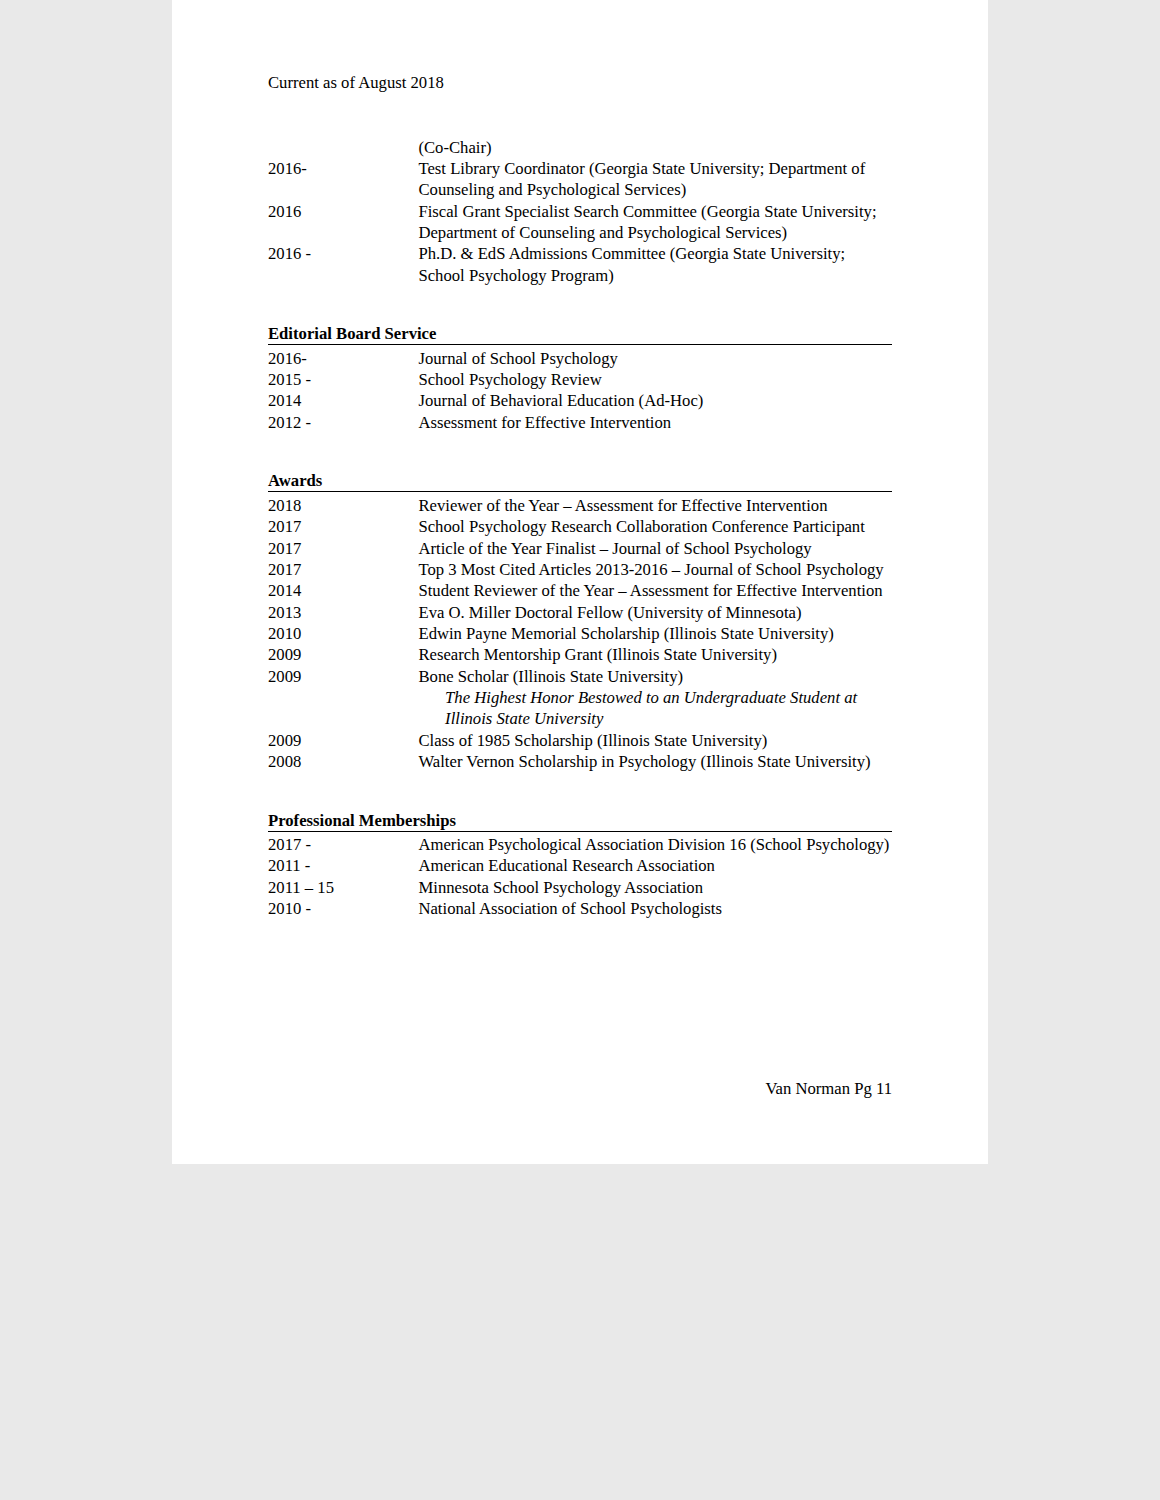Current as of August 2018
| | (Co-Chair) |
| 2016- | Test Library Coordinator (Georgia State University; Department of Counseling and Psychological Services) |
| 2016 | Fiscal Grant Specialist Search Committee (Georgia State University; Department of Counseling and Psychological Services) |
| 2016 - | Ph.D. & EdS Admissions Committee (Georgia State University; School Psychology Program) |
Editorial Board Service
| 2016- | Journal of School Psychology |
| 2015 - | School Psychology Review |
| 2014 | Journal of Behavioral Education (Ad-Hoc) |
| 2012 - | Assessment for Effective Intervention |
Awards
| 2018 | Reviewer of the Year – Assessment for Effective Intervention |
| 2017 | School Psychology Research Collaboration Conference Participant |
| 2017 | Article of the Year Finalist – Journal of School Psychology |
| 2017 | Top 3 Most Cited Articles 2013-2016 – Journal of School Psychology |
| 2014 | Student Reviewer of the Year – Assessment for Effective Intervention |
| 2013 | Eva O. Miller Doctoral Fellow (University of Minnesota) |
| 2010 | Edwin Payne Memorial Scholarship (Illinois State University) |
| 2009 | Research Mentorship Grant (Illinois State University) |
| 2009 | Bone Scholar (Illinois State University) The Highest Honor Bestowed to an Undergraduate Student at Illinois State University |
| 2009 | Class of 1985 Scholarship (Illinois State University) |
| 2008 | Walter Vernon Scholarship in Psychology (Illinois State University) |
Professional Memberships
| 2017 - | American Psychological Association Division 16 (School Psychology) |
| 2011 - | American Educational Research Association |
| 2011 – 15 | Minnesota School Psychology Association |
| 2010 - | National Association of School Psychologists |
Van Norman Pg 11